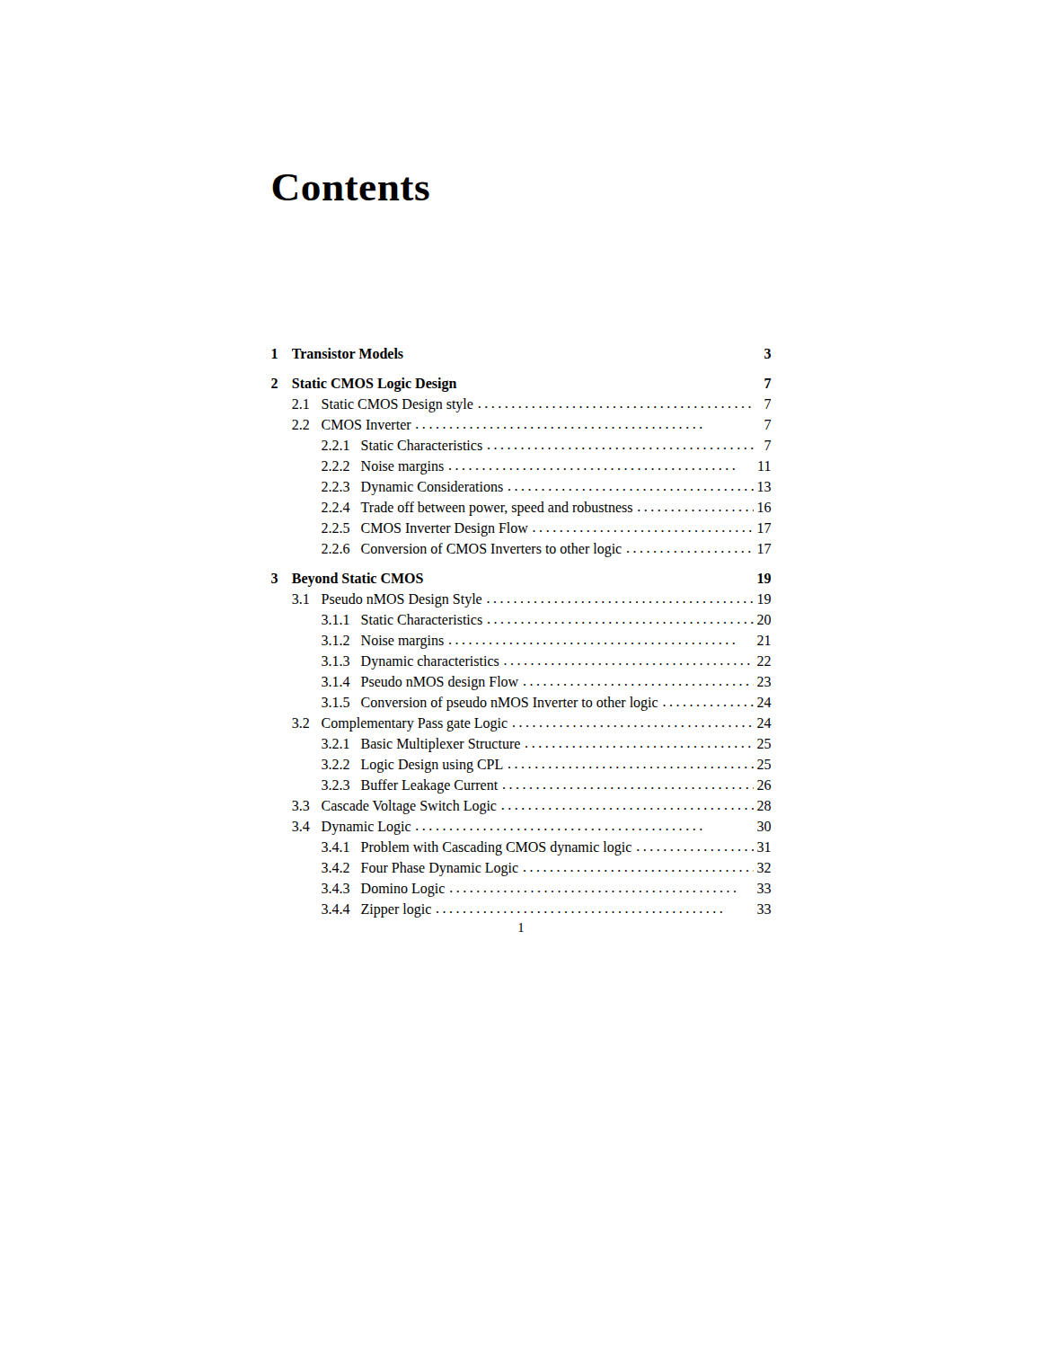Contents
1 Transistor Models ........................................... 3
2 Static CMOS Logic Design ........................................... 7
2.1 Static CMOS Design style ........................................... 7
2.2 CMOS Inverter ........................................... 7
2.2.1 Static Characteristics ........................................... 7
2.2.2 Noise margins ........................................... 11
2.2.3 Dynamic Considerations ........................................... 13
2.2.4 Trade off between power, speed and robustness ........................................... 16
2.2.5 CMOS Inverter Design Flow ........................................... 17
2.2.6 Conversion of CMOS Inverters to other logic ........................................... 17
3 Beyond Static CMOS ........................................... 19
3.1 Pseudo nMOS Design Style ........................................... 19
3.1.1 Static Characteristics ........................................... 20
3.1.2 Noise margins ........................................... 21
3.1.3 Dynamic characteristics ........................................... 22
3.1.4 Pseudo nMOS design Flow ........................................... 23
3.1.5 Conversion of pseudo nMOS Inverter to other logic ........................................... 24
3.2 Complementary Pass gate Logic ........................................... 24
3.2.1 Basic Multiplexer Structure ........................................... 25
3.2.2 Logic Design using CPL ........................................... 25
3.2.3 Buffer Leakage Current ........................................... 26
3.3 Cascade Voltage Switch Logic ........................................... 28
3.4 Dynamic Logic ........................................... 30
3.4.1 Problem with Cascading CMOS dynamic logic ........................................... 31
3.4.2 Four Phase Dynamic Logic ........................................... 32
3.4.3 Domino Logic ........................................... 33
3.4.4 Zipper logic ........................................... 33
1